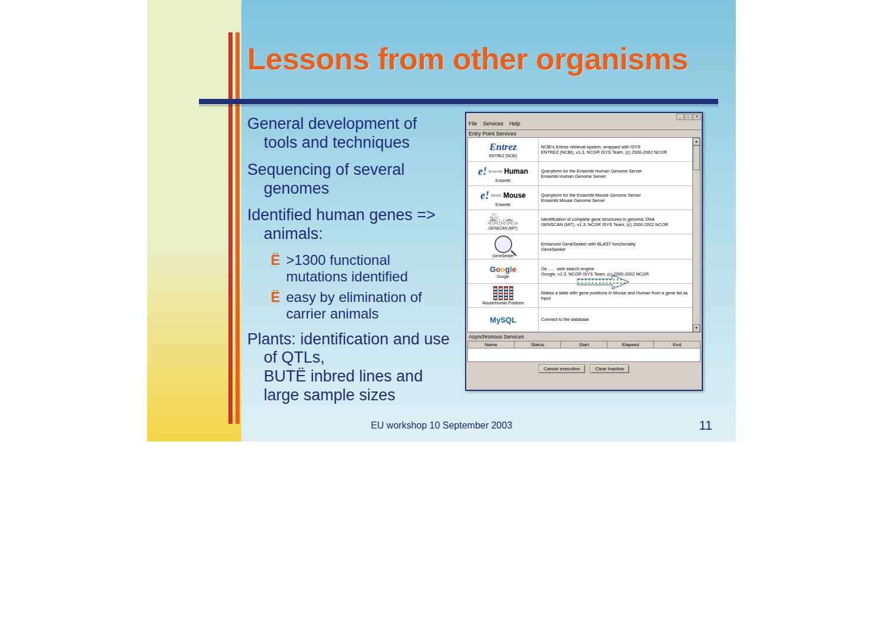Lessons from other organisms
General development of tools and techniques
Sequencing of several genomes
Identified human genes => animals:
>1300 functional mutations identified
easy by elimination of carrier animals
Plants: identification and use of QTLs,
BUTË inbred lines and large sample sizes
_□✕
File Services Help
Entry Point Services
▲
▼
Entrez
ENTREZ (NCBI)
NCBI's Entrez retrieval system, wrapped with ISYS
ENTREZ (NCBI), v1.3, NCGR ISYS Team, (c) 2000-2002 NCOR
e! Ensembl Human
Ensembl
Queryform for the Ensembl Human Genome Server
Ensembl Human Genome Server
e! MGSC Mouse
Ensembl
Queryform for the Ensembl Mouse Genome Server
Ensembl Mouse Genome Server
\|/ (o o) -oOOo-(_)-oOOo- =[|]=[|]x[|]=[|]x
GENSCAN (MIT)
Identification of complete gene structures in genomic DNA
GENSCAN (MIT), v1.3, NCGR ISYS Team, (c) 2000-2002 NCOR
GeneSeeker
Enhanced GeneSeeker with BLAST functionality
GeneSeeker
Google
Google
Ge…… web search engine
Google, v1.3, NCGR ISYS Team, (c) 2000-2002 NCGR
Mouse/Human Positions
Makes a table with gene positions in Mouse and Human from a gene list as input
MySQL
Connect to the database
Asynchronous Services
Name
Status
Start
Elapsed
End
Cancel execution
Clear Inactive
EU workshop 10 September 2003
11